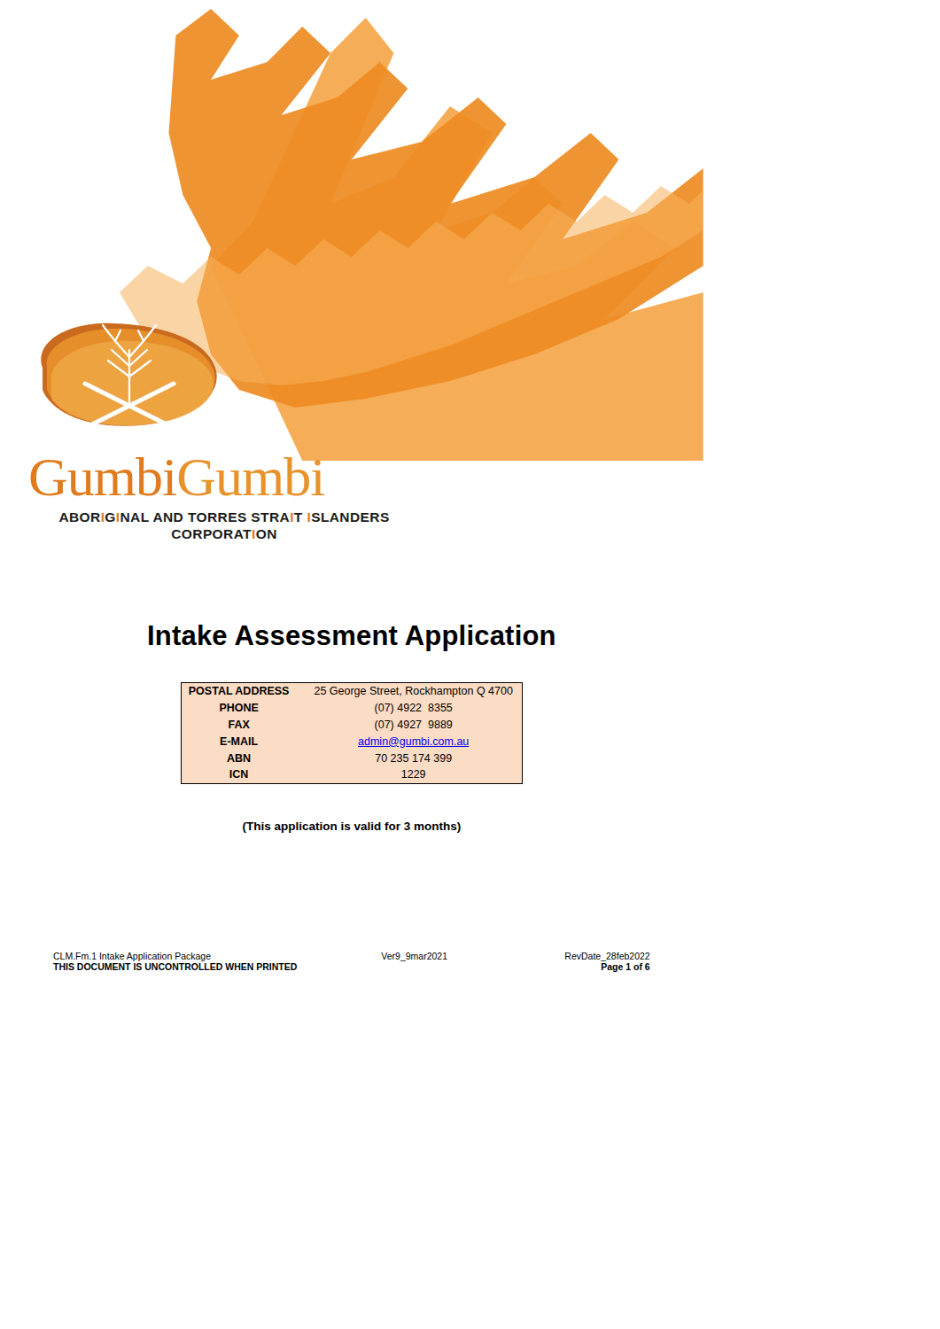GumbiGumbi
ABORIGINAL AND TORRES STRAIT ISLANDERS
CORPORATION
Intake Assessment Application
| POSTAL ADDRESS | 25 George Street, Rockhampton Q 4700 |
| PHONE | (07) 4922 8355 |
| FAX | (07) 4927 9889 |
| E-MAIL | admin@gumbi.com.au |
| ABN | 70 235 174 399 |
| ICN | 1229 |
(This application is valid for 3 months)
CLM.Fm.1 Intake Application Package
Ver9_9mar2021
RevDate_28feb2022
THIS DOCUMENT IS UNCONTROLLED WHEN PRINTED
Page 1 of 6